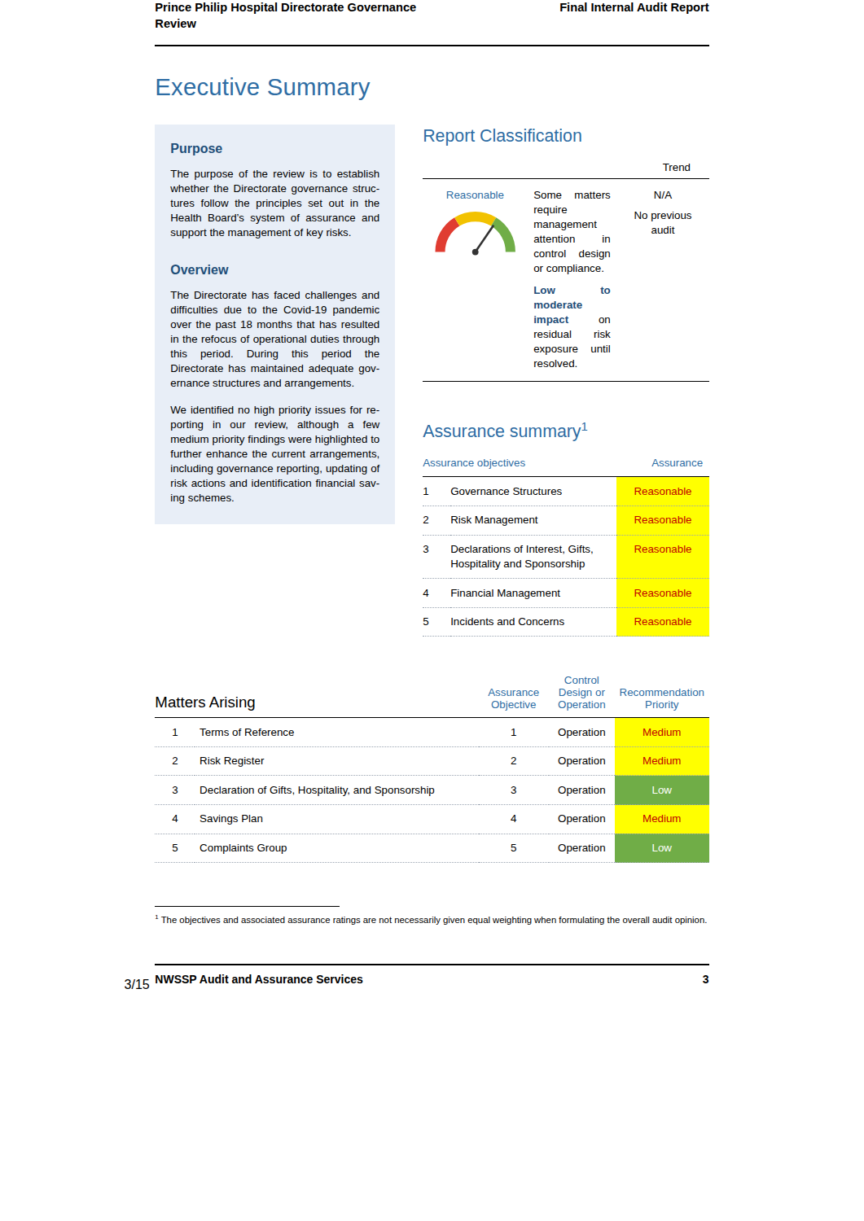Prince Philip Hospital Directorate Governance Review
Final Internal Audit Report
Executive Summary
Purpose
The purpose of the review is to establish whether the Directorate governance structures follow the principles set out in the Health Board’s system of assurance and support the management of key risks.
Overview
The Directorate has faced challenges and difficulties due to the Covid-19 pandemic over the past 18 months that has resulted in the refocus of operational duties through this period. During this period the Directorate has maintained adequate governance structures and arrangements.
We identified no high priority issues for reporting in our review, although a few medium priority findings were highlighted to further enhance the current arrangements, including governance reporting, updating of risk actions and identification financial saving schemes.
Report Classification
Trend
| Reasonable | Some matters require management attention in control design or compliance. Low to moderate impact on residual risk exposure until resolved. | N/A No previous audit |
Assurance summary1
| Assurance objectives | Assurance |
| --- | --- |
| 1 | Governance Structures | Reasonable |
| 2 | Risk Management | Reasonable |
| 3 | Declarations of Interest, Gifts, Hospitality and Sponsorship | Reasonable |
| 4 | Financial Management | Reasonable |
| 5 | Incidents and Concerns | Reasonable |
| Matters Arising | Assurance Objective | Control Design or Operation | Recommendation Priority |
| --- | --- | --- | --- |
| 1 | Terms of Reference | 1 | Operation | Medium |
| 2 | Risk Register | 2 | Operation | Medium |
| 3 | Declaration of Gifts, Hospitality, and Sponsorship | 3 | Operation | Low |
| 4 | Savings Plan | 4 | Operation | Medium |
| 5 | Complaints Group | 5 | Operation | Low |
1 The objectives and associated assurance ratings are not necessarily given equal weighting when formulating the overall audit opinion.
NWSSP Audit and Assurance Services
3
3/15